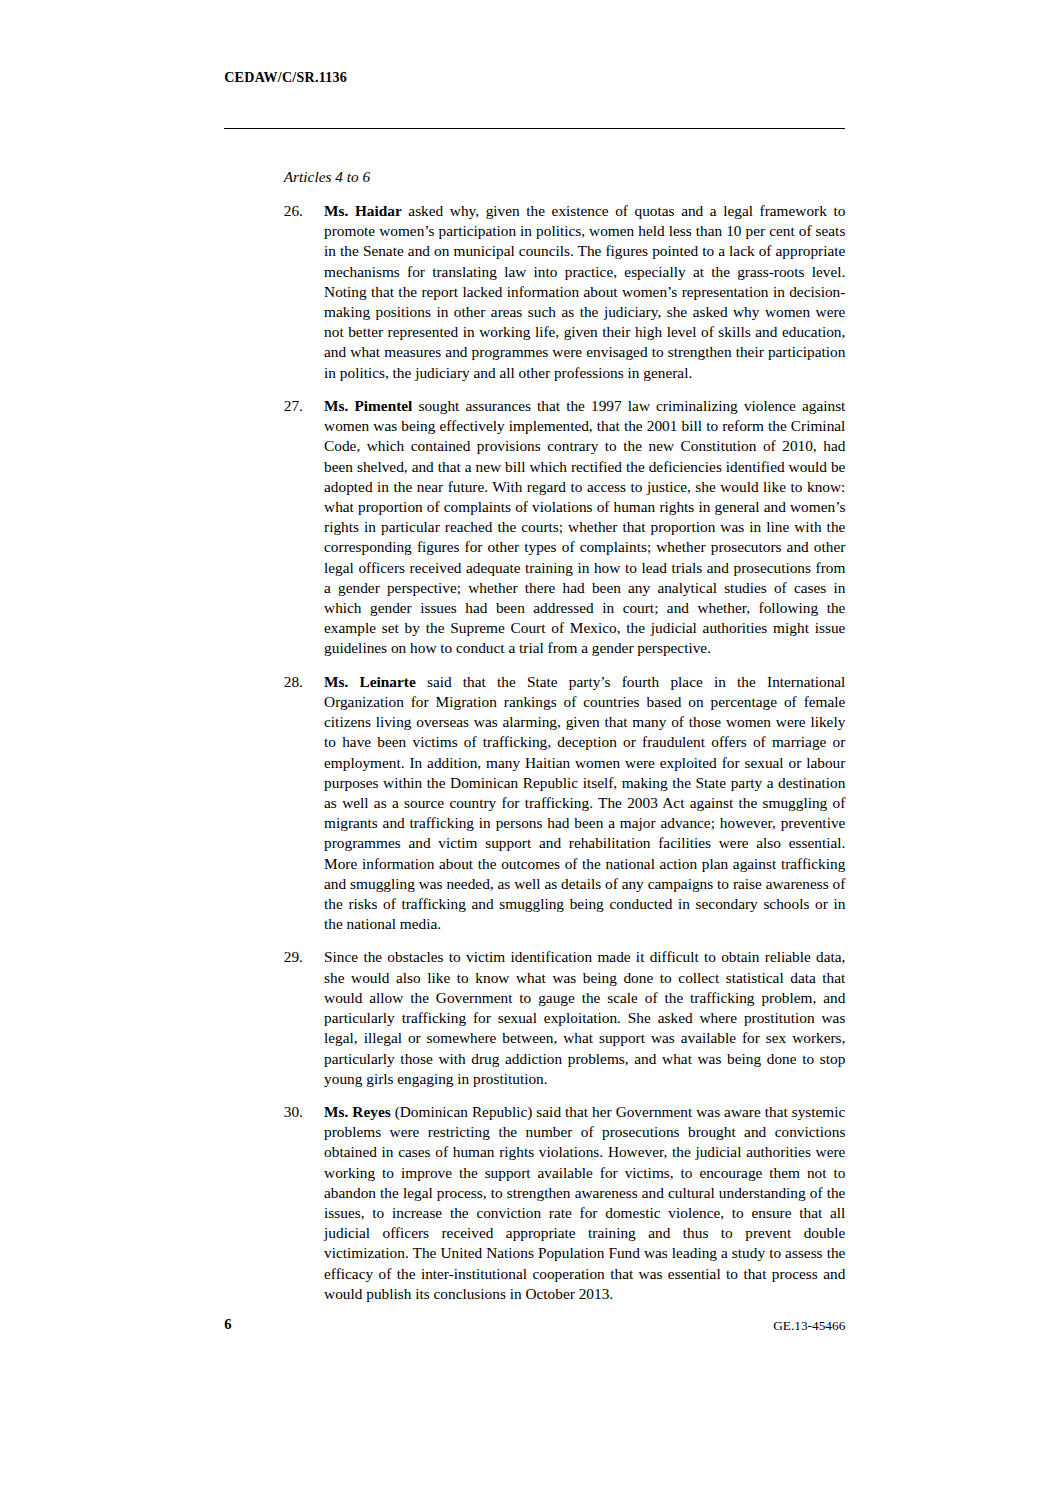CEDAW/C/SR.1136
Articles 4 to 6
26. Ms. Haidar asked why, given the existence of quotas and a legal framework to promote women’s participation in politics, women held less than 10 per cent of seats in the Senate and on municipal councils. The figures pointed to a lack of appropriate mechanisms for translating law into practice, especially at the grass-roots level. Noting that the report lacked information about women’s representation in decision-making positions in other areas such as the judiciary, she asked why women were not better represented in working life, given their high level of skills and education, and what measures and programmes were envisaged to strengthen their participation in politics, the judiciary and all other professions in general.
27. Ms. Pimentel sought assurances that the 1997 law criminalizing violence against women was being effectively implemented, that the 2001 bill to reform the Criminal Code, which contained provisions contrary to the new Constitution of 2010, had been shelved, and that a new bill which rectified the deficiencies identified would be adopted in the near future. With regard to access to justice, she would like to know: what proportion of complaints of violations of human rights in general and women’s rights in particular reached the courts; whether that proportion was in line with the corresponding figures for other types of complaints; whether prosecutors and other legal officers received adequate training in how to lead trials and prosecutions from a gender perspective; whether there had been any analytical studies of cases in which gender issues had been addressed in court; and whether, following the example set by the Supreme Court of Mexico, the judicial authorities might issue guidelines on how to conduct a trial from a gender perspective.
28. Ms. Leinarte said that the State party’s fourth place in the International Organization for Migration rankings of countries based on percentage of female citizens living overseas was alarming, given that many of those women were likely to have been victims of trafficking, deception or fraudulent offers of marriage or employment. In addition, many Haitian women were exploited for sexual or labour purposes within the Dominican Republic itself, making the State party a destination as well as a source country for trafficking. The 2003 Act against the smuggling of migrants and trafficking in persons had been a major advance; however, preventive programmes and victim support and rehabilitation facilities were also essential. More information about the outcomes of the national action plan against trafficking and smuggling was needed, as well as details of any campaigns to raise awareness of the risks of trafficking and smuggling being conducted in secondary schools or in the national media.
29. Since the obstacles to victim identification made it difficult to obtain reliable data, she would also like to know what was being done to collect statistical data that would allow the Government to gauge the scale of the trafficking problem, and particularly trafficking for sexual exploitation. She asked where prostitution was legal, illegal or somewhere between, what support was available for sex workers, particularly those with drug addiction problems, and what was being done to stop young girls engaging in prostitution.
30. Ms. Reyes (Dominican Republic) said that her Government was aware that systemic problems were restricting the number of prosecutions brought and convictions obtained in cases of human rights violations. However, the judicial authorities were working to improve the support available for victims, to encourage them not to abandon the legal process, to strengthen awareness and cultural understanding of the issues, to increase the conviction rate for domestic violence, to ensure that all judicial officers received appropriate training and thus to prevent double victimization. The United Nations Population Fund was leading a study to assess the efficacy of the inter-institutional cooperation that was essential to that process and would publish its conclusions in October 2013.
6 GE.13-45466